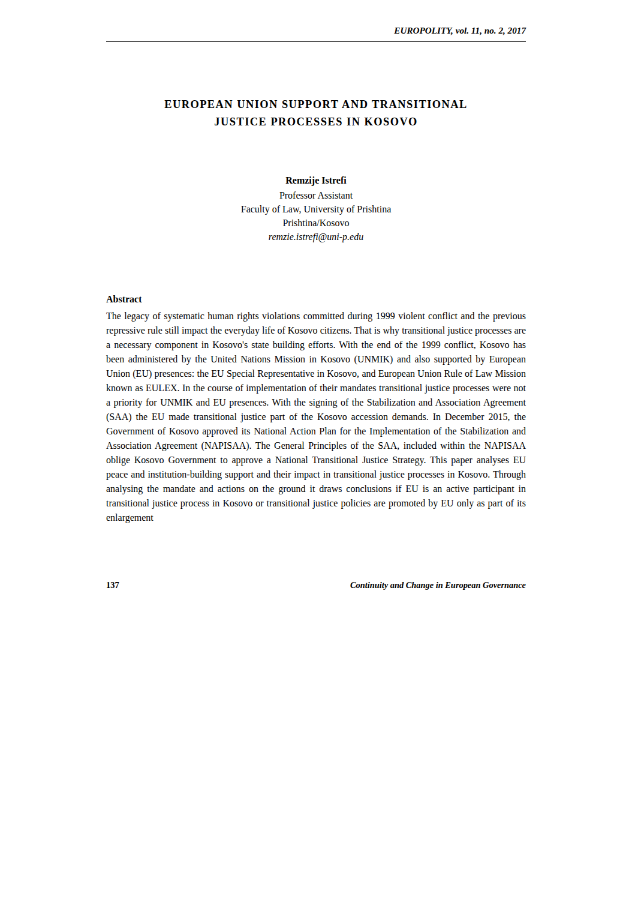EUROPOLITY, vol. 11, no. 2, 2017
EUROPEAN UNION SUPPORT AND TRANSITIONAL
JUSTICE PROCESSES IN KOSOVO
Remzije Istrefi
Professor Assistant
Faculty of Law, University of Prishtina
Prishtina/Kosovo
remzie.istrefi@uni-p.edu
Abstract
The legacy of systematic human rights violations committed during 1999 violent conflict and the previous repressive rule still impact the everyday life of Kosovo citizens. That is why transitional justice processes are a necessary component in Kosovo's state building efforts. With the end of the 1999 conflict, Kosovo has been administered by the United Nations Mission in Kosovo (UNMIK) and also supported by European Union (EU) presences: the EU Special Representative in Kosovo, and European Union Rule of Law Mission known as EULEX. In the course of implementation of their mandates transitional justice processes were not a priority for UNMIK and EU presences. With the signing of the Stabilization and Association Agreement (SAA) the EU made transitional justice part of the Kosovo accession demands. In December 2015, the Government of Kosovo approved its National Action Plan for the Implementation of the Stabilization and Association Agreement (NAPISAA). The General Principles of the SAA, included within the NAPISAA oblige Kosovo Government to approve a National Transitional Justice Strategy. This paper analyses EU peace and institution-building support and their impact in transitional justice processes in Kosovo. Through analysing the mandate and actions on the ground it draws conclusions if EU is an active participant in transitional justice process in Kosovo or transitional justice policies are promoted by EU only as part of its enlargement
137 Continuity and Change in European Governance